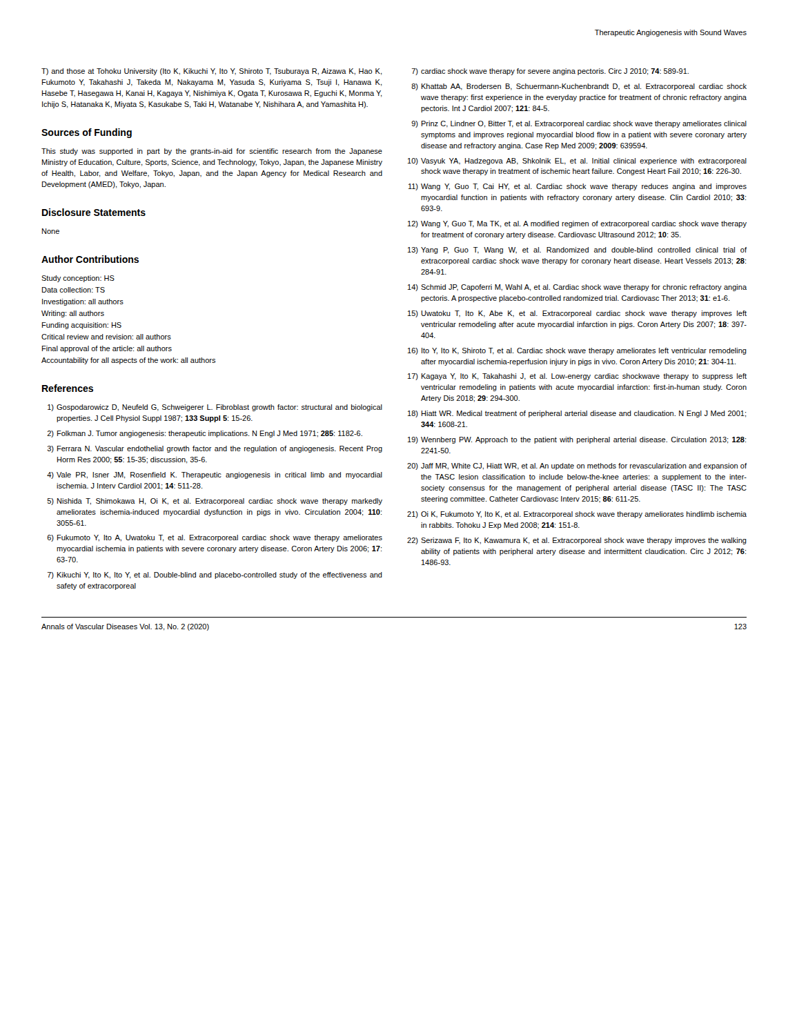Therapeutic Angiogenesis with Sound Waves
T) and those at Tohoku University (Ito K, Kikuchi Y, Ito Y, Shiroto T, Tsuburaya R, Aizawa K, Hao K, Fukumoto Y, Takahashi J, Takeda M, Nakayama M, Yasuda S, Kuriyama S, Tsuji I, Hanawa K, Hasebe T, Hasegawa H, Kanai H, Kagaya Y, Nishimiya K, Ogata T, Kurosawa R, Eguchi K, Monma Y, Ichijo S, Hatanaka K, Miyata S, Kasukabe S, Taki H, Watanabe Y, Nishihara A, and Yamashita H).
Sources of Funding
This study was supported in part by the grants-in-aid for scientific research from the Japanese Ministry of Education, Culture, Sports, Science, and Technology, Tokyo, Japan, the Japanese Ministry of Health, Labor, and Welfare, Tokyo, Japan, and the Japan Agency for Medical Research and Development (AMED), Tokyo, Japan.
Disclosure Statements
None
Author Contributions
Study conception: HS
Data collection: TS
Investigation: all authors
Writing: all authors
Funding acquisition: HS
Critical review and revision: all authors
Final approval of the article: all authors
Accountability for all aspects of the work: all authors
References
Gospodarowicz D, Neufeld G, Schweigerer L. Fibroblast growth factor: structural and biological properties. J Cell Physiol Suppl 1987; 133 Suppl 5: 15-26.
Folkman J. Tumor angiogenesis: therapeutic implications. N Engl J Med 1971; 285: 1182-6.
Ferrara N. Vascular endothelial growth factor and the regulation of angiogenesis. Recent Prog Horm Res 2000; 55: 15-35; discussion, 35-6.
Vale PR, Isner JM, Rosenfield K. Therapeutic angiogenesis in critical limb and myocardial ischemia. J Interv Cardiol 2001; 14: 511-28.
Nishida T, Shimokawa H, Oi K, et al. Extracorporeal cardiac shock wave therapy markedly ameliorates ischemia-induced myocardial dysfunction in pigs in vivo. Circulation 2004; 110: 3055-61.
Fukumoto Y, Ito A, Uwatoku T, et al. Extracorporeal cardiac shock wave therapy ameliorates myocardial ischemia in patients with severe coronary artery disease. Coron Artery Dis 2006; 17: 63-70.
Kikuchi Y, Ito K, Ito Y, et al. Double-blind and placebo-controlled study of the effectiveness and safety of extracorporeal
cardiac shock wave therapy for severe angina pectoris. Circ J 2010; 74: 589-91.
Khattab AA, Brodersen B, Schuermann-Kuchenbrandt D, et al. Extracorporeal cardiac shock wave therapy: first experience in the everyday practice for treatment of chronic refractory angina pectoris. Int J Cardiol 2007; 121: 84-5.
Prinz C, Lindner O, Bitter T, et al. Extracorporeal cardiac shock wave therapy ameliorates clinical symptoms and improves regional myocardial blood flow in a patient with severe coronary artery disease and refractory angina. Case Rep Med 2009; 2009: 639594.
Vasyuk YA, Hadzegova AB, Shkolnik EL, et al. Initial clinical experience with extracorporeal shock wave therapy in treatment of ischemic heart failure. Congest Heart Fail 2010; 16: 226-30.
Wang Y, Guo T, Cai HY, et al. Cardiac shock wave therapy reduces angina and improves myocardial function in patients with refractory coronary artery disease. Clin Cardiol 2010; 33: 693-9.
Wang Y, Guo T, Ma TK, et al. A modified regimen of extracorporeal cardiac shock wave therapy for treatment of coronary artery disease. Cardiovasc Ultrasound 2012; 10: 35.
Yang P, Guo T, Wang W, et al. Randomized and double-blind controlled clinical trial of extracorporeal cardiac shock wave therapy for coronary heart disease. Heart Vessels 2013; 28: 284-91.
Schmid JP, Capoferri M, Wahl A, et al. Cardiac shock wave therapy for chronic refractory angina pectoris. A prospective placebo-controlled randomized trial. Cardiovasc Ther 2013; 31: e1-6.
Uwatoku T, Ito K, Abe K, et al. Extracorporeal cardiac shock wave therapy improves left ventricular remodeling after acute myocardial infarction in pigs. Coron Artery Dis 2007; 18: 397-404.
Ito Y, Ito K, Shiroto T, et al. Cardiac shock wave therapy ameliorates left ventricular remodeling after myocardial ischemia-reperfusion injury in pigs in vivo. Coron Artery Dis 2010; 21: 304-11.
Kagaya Y, Ito K, Takahashi J, et al. Low-energy cardiac shockwave therapy to suppress left ventricular remodeling in patients with acute myocardial infarction: first-in-human study. Coron Artery Dis 2018; 29: 294-300.
Hiatt WR. Medical treatment of peripheral arterial disease and claudication. N Engl J Med 2001; 344: 1608-21.
Wennberg PW. Approach to the patient with peripheral arterial disease. Circulation 2013; 128: 2241-50.
Jaff MR, White CJ, Hiatt WR, et al. An update on methods for revascularization and expansion of the TASC lesion classification to include below-the-knee arteries: a supplement to the inter-society consensus for the management of peripheral arterial disease (TASC II): The TASC steering committee. Catheter Cardiovasc Interv 2015; 86: 611-25.
Oi K, Fukumoto Y, Ito K, et al. Extracorporeal shock wave therapy ameliorates hindlimb ischemia in rabbits. Tohoku J Exp Med 2008; 214: 151-8.
Serizawa F, Ito K, Kawamura K, et al. Extracorporeal shock wave therapy improves the walking ability of patients with peripheral artery disease and intermittent claudication. Circ J 2012; 76: 1486-93.
Annals of Vascular Diseases Vol. 13, No. 2 (2020)
123